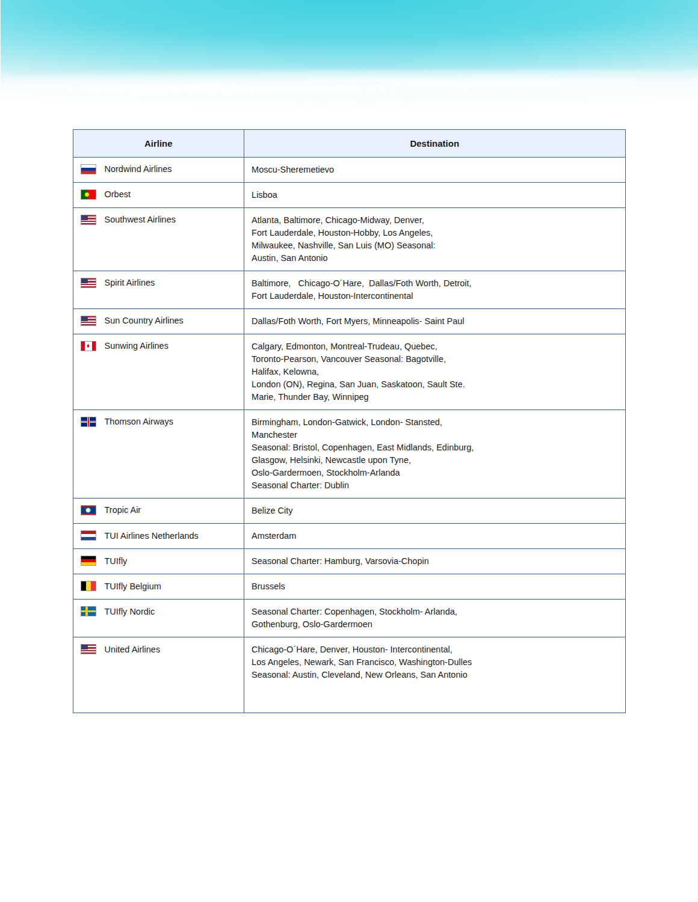| Airline | Destination |
| --- | --- |
| Nordwind Airlines | Moscu-Sheremetievo |
| Orbest | Lisboa |
| Southwest Airlines | Atlanta, Baltimore, Chicago-Midway, Denver, Fort Lauderdale, Houston-Hobby, Los Angeles, Milwaukee, Nashville, San Luis (MO) Seasonal: Austin, San Antonio |
| Spirit Airlines | Baltimore, Chicago-O´Hare, Dallas/Foth Worth, Detroit, Fort Lauderdale, Houston-Intercontinental |
| Sun Country Airlines | Dallas/Foth Worth, Fort Myers, Minneapolis- Saint Paul |
| Sunwing Airlines | Calgary, Edmonton, Montreal-Trudeau, Quebec, Toronto-Pearson, Vancouver Seasonal: Bagotville, Halifax, Kelowna, London (ON), Regina, San Juan, Saskatoon, Sault Ste. Marie, Thunder Bay, Winnipeg |
| Thomson Airways | Birmingham, London-Gatwick, London- Stansted, Manchester Seasonal: Bristol, Copenhagen, East Midlands, Edinburg, Glasgow, Helsinki, Newcastle upon Tyne, Oslo-Gardermoen, Stockholm-Arlanda Seasonal Charter: Dublin |
| Tropic Air | Belize City |
| TUI Airlines Netherlands | Amsterdam |
| TUIfly | Seasonal Charter: Hamburg, Varsovia-Chopin |
| TUIfly Belgium | Brussels |
| TUIfly Nordic | Seasonal Charter: Copenhagen, Stockholm- Arlanda, Gothenburg, Oslo-Gardermoen |
| United Airlines | Chicago-O´Hare, Denver, Houston- Intercontinental, Los Angeles, Newark, San Francisco, Washington-Dulles Seasonal: Austin, Cleveland, New Orleans, San Antonio |